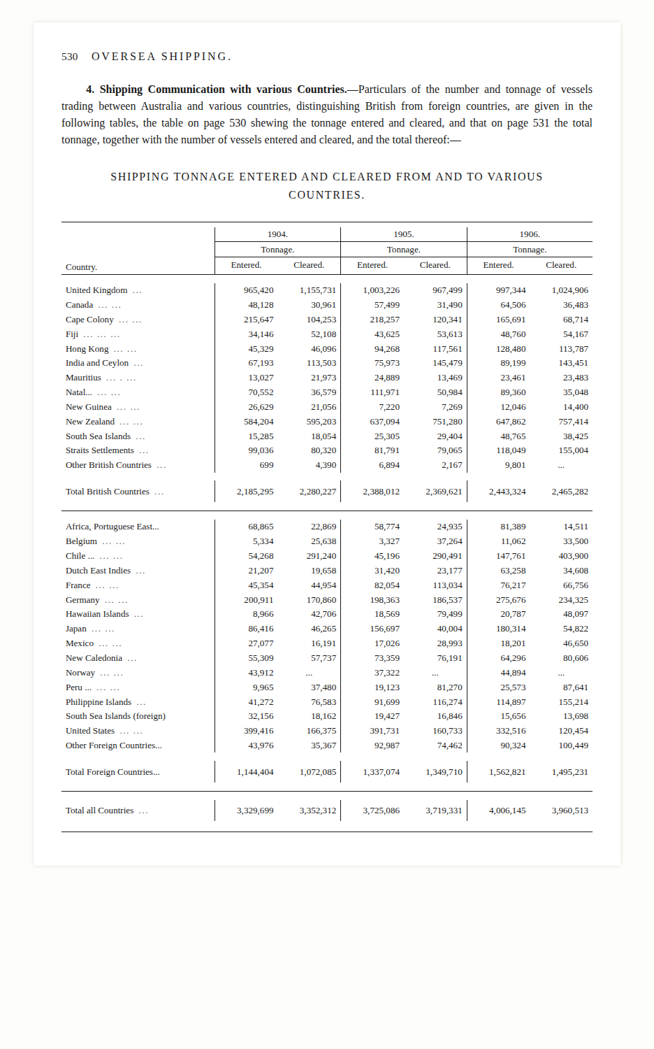530
Oversea Shipping.
4. Shipping Communication with various Countries.—Particulars of the number and tonnage of vessels trading between Australia and various countries, distinguishing British from foreign countries, are given in the following tables, the table on page 530 shewing the tonnage entered and cleared, and that on page 531 the total tonnage, together with the number of vessels entered and cleared, and the total thereof:—
Shipping Tonnage Entered and Cleared from and to Various
Countries.
| Country. | 1904. | 1905. | 1906. |
| --- | --- | --- | --- |
| Tonnage. | Tonnage. | Tonnage. |
| Entered. | Cleared. | Entered. | Cleared. | Entered. | Cleared. |
| United Kingdom ... | 965,420 | 1,155,731 | 1,003,226 | 967,499 | 997,344 | 1,024,906 |
| Canada ... ... | 48,128 | 30,961 | 57,499 | 31,490 | 64,506 | 36,483 |
| Cape Colony ... ... | 215,647 | 104,253 | 218,257 | 120,341 | 165,691 | 68,714 |
| Fiji ... ... ... | 34,146 | 52,108 | 43,625 | 53,613 | 48,760 | 54,167 |
| Hong Kong ... ... | 45,329 | 46,096 | 94,268 | 117,561 | 128,480 | 113,787 |
| India and Ceylon ... | 67,193 | 113,503 | 75,973 | 145,479 | 89,199 | 143,451 |
| Mauritius ... . ... | 13,027 | 21,973 | 24,889 | 13,469 | 23,461 | 23,483 |
| Natal... ... ... | 70,552 | 36,579 | 111,971 | 50,984 | 89,360 | 35,048 |
| New Guinea ... ... | 26,629 | 21,056 | 7,220 | 7,269 | 12,046 | 14,400 |
| New Zealand ... ... | 584,204 | 595,203 | 637,094 | 751,280 | 647,862 | 757,414 |
| South Sea Islands ... | 15,285 | 18,054 | 25,305 | 29,404 | 48,765 | 38,425 |
| Straits Settlements ... | 99,036 | 80,320 | 81,791 | 79,065 | 118,049 | 155,004 |
| Other British Countries ... | 699 | 4,390 | 6,894 | 2,167 | 9,801 | ... |
| Total British Countries ... | 2,185,295 | 2,280,227 | 2,388,012 | 2,369,621 | 2,443,324 | 2,465,282 |
| Africa, Portuguese East... | 68,865 | 22,869 | 58,774 | 24,935 | 81,389 | 14,511 |
| Belgium ... ... | 5,334 | 25,638 | 3,327 | 37,264 | 11,062 | 33,500 |
| Chile ... ... ... | 54,268 | 291,240 | 45,196 | 290,491 | 147,761 | 403,900 |
| Dutch East Indies ... | 21,207 | 19,658 | 31,420 | 23,177 | 63,258 | 34,608 |
| France ... ... | 45,354 | 44,954 | 82,054 | 113,034 | 76,217 | 66,756 |
| Germany ... ... | 200,911 | 170,860 | 198,363 | 186,537 | 275,676 | 234,325 |
| Hawaiian Islands ... | 8,966 | 42,706 | 18,569 | 79,499 | 20,787 | 48,097 |
| Japan ... ... | 86,416 | 46,265 | 156,697 | 40,004 | 180,314 | 54,822 |
| Mexico ... ... | 27,077 | 16,191 | 17,026 | 28,993 | 18,201 | 46,650 |
| New Caledonia ... | 55,309 | 57,737 | 73,359 | 76,191 | 64,296 | 80,606 |
| Norway ... ... | 43,912 | ... | 37,322 | ... | 44,894 | ... |
| Peru ... ... ... | 9,965 | 37,480 | 19,123 | 81,270 | 25,573 | 87,641 |
| Philippine Islands ... | 41,272 | 76,583 | 91,699 | 116,274 | 114,897 | 155,214 |
| South Sea Islands (foreign) | 32,156 | 18,162 | 19,427 | 16,846 | 15,656 | 13,698 |
| United States ... ... | 399,416 | 166,375 | 391,731 | 160,733 | 332,516 | 120,454 |
| Other Foreign Countries... | 43,976 | 35,367 | 92,987 | 74,462 | 90,324 | 100,449 |
| Total Foreign Countries... | 1,144,404 | 1,072,085 | 1,337,074 | 1,349,710 | 1,562,821 | 1,495,231 |
| Total all Countries ... | 3,329,699 | 3,352,312 | 3,725,086 | 3,719,331 | 4,006,145 | 3,960,513 |